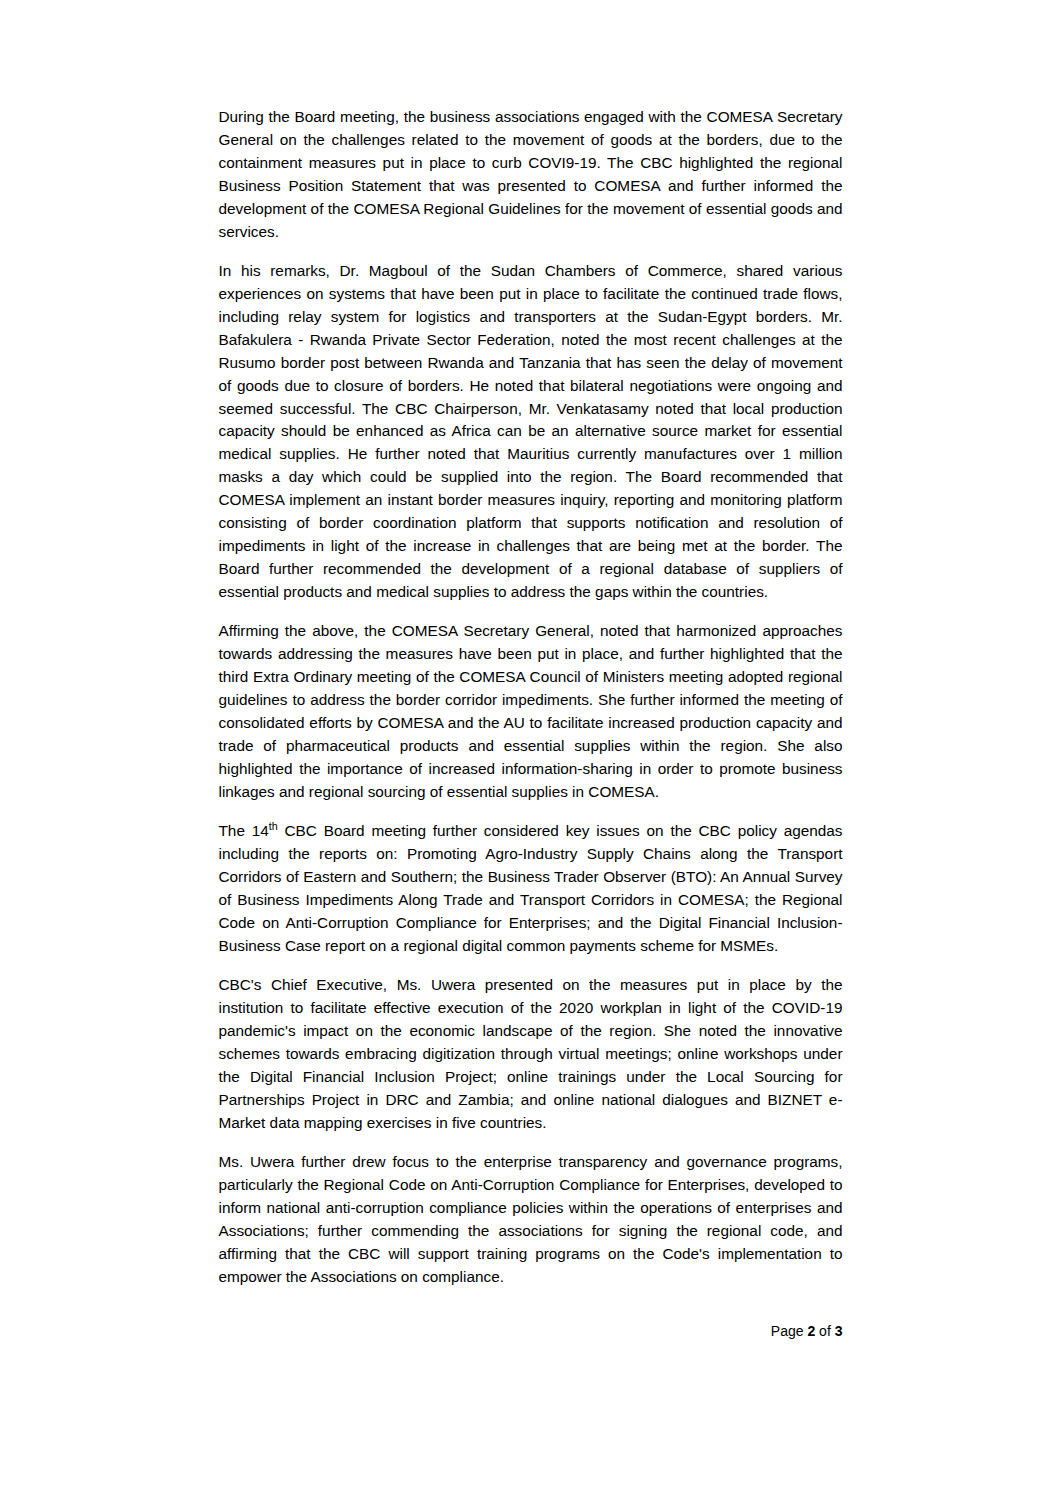During the Board meeting, the business associations engaged with the COMESA Secretary General on the challenges related to the movement of goods at the borders, due to the containment measures put in place to curb COVI9-19. The CBC highlighted the regional Business Position Statement that was presented to COMESA and further informed the development of the COMESA Regional Guidelines for the movement of essential goods and services.
In his remarks, Dr. Magboul of the Sudan Chambers of Commerce, shared various experiences on systems that have been put in place to facilitate the continued trade flows, including relay system for logistics and transporters at the Sudan-Egypt borders. Mr. Bafakulera - Rwanda Private Sector Federation, noted the most recent challenges at the Rusumo border post between Rwanda and Tanzania that has seen the delay of movement of goods due to closure of borders. He noted that bilateral negotiations were ongoing and seemed successful. The CBC Chairperson, Mr. Venkatasamy noted that local production capacity should be enhanced as Africa can be an alternative source market for essential medical supplies. He further noted that Mauritius currently manufactures over 1 million masks a day which could be supplied into the region. The Board recommended that COMESA implement an instant border measures inquiry, reporting and monitoring platform consisting of border coordination platform that supports notification and resolution of impediments in light of the increase in challenges that are being met at the border. The Board further recommended the development of a regional database of suppliers of essential products and medical supplies to address the gaps within the countries.
Affirming the above, the COMESA Secretary General, noted that harmonized approaches towards addressing the measures have been put in place, and further highlighted that the third Extra Ordinary meeting of the COMESA Council of Ministers meeting adopted regional guidelines to address the border corridor impediments. She further informed the meeting of consolidated efforts by COMESA and the AU to facilitate increased production capacity and trade of pharmaceutical products and essential supplies within the region. She also highlighted the importance of increased information-sharing in order to promote business linkages and regional sourcing of essential supplies in COMESA.
The 14th CBC Board meeting further considered key issues on the CBC policy agendas including the reports on: Promoting Agro-Industry Supply Chains along the Transport Corridors of Eastern and Southern; the Business Trader Observer (BTO): An Annual Survey of Business Impediments Along Trade and Transport Corridors in COMESA; the Regional Code on Anti-Corruption Compliance for Enterprises; and the Digital Financial Inclusion- Business Case report on a regional digital common payments scheme for MSMEs.
CBC's Chief Executive, Ms. Uwera presented on the measures put in place by the institution to facilitate effective execution of the 2020 workplan in light of the COVID-19 pandemic's impact on the economic landscape of the region. She noted the innovative schemes towards embracing digitization through virtual meetings; online workshops under the Digital Financial Inclusion Project; online trainings under the Local Sourcing for Partnerships Project in DRC and Zambia; and online national dialogues and BIZNET e-Market data mapping exercises in five countries.
Ms. Uwera further drew focus to the enterprise transparency and governance programs, particularly the Regional Code on Anti-Corruption Compliance for Enterprises, developed to inform national anti-corruption compliance policies within the operations of enterprises and Associations; further commending the associations for signing the regional code, and affirming that the CBC will support training programs on the Code's implementation to empower the Associations on compliance.
Page 2 of 3